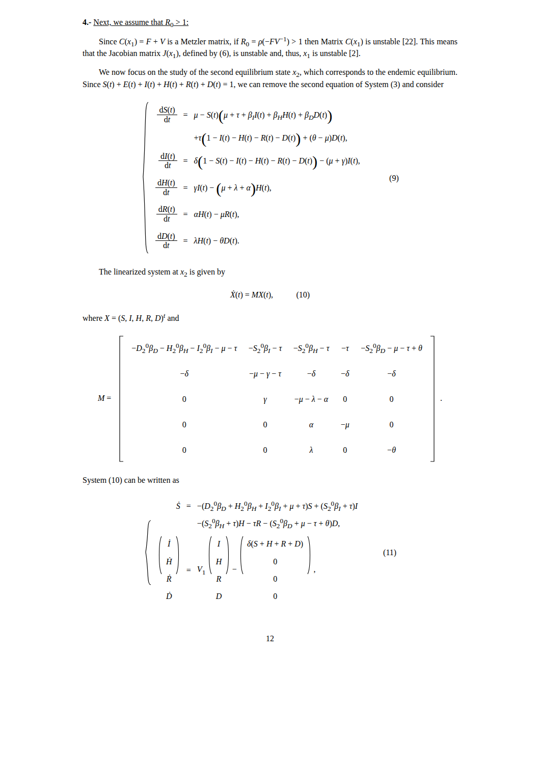4.- Next, we assume that R0 > 1:
Since C(x1) = F + V is a Metzler matrix, if R0 = ρ(−FV−1) > 1 then Matrix C(x1) is unstable [22]. This means that the Jacobian matrix J(x1), defined by (6), is unstable and, thus, x1 is unstable [2].
We now focus on the study of the second equilibrium state x2, which corresponds to the endemic equilibrium. Since S(t) + E(t) + I(t) + H(t) + R(t) + D(t) = 1, we can remove the second equation of System (3) and consider
| d S ( t ) d t | = | μ − S ( t ) ( μ + τ + β I I ( t ) + β H H ( t ) + β D D ( t ) ) |
| | | + τ ( 1 − I ( t ) − H ( t ) − R ( t ) − D ( t ) ) + ( θ − μ ) D ( t ), |
| d I ( t ) d t | = | δ ( 1 − S ( t ) − I ( t ) − H ( t ) − R ( t ) − D ( t ) ) − ( μ + γ ) I ( t ), |
| d H ( t ) d t | = | γI ( t ) − ( μ + λ + α ) H ( t ), |
| d R ( t ) d t | = | αH ( t ) − μR ( t ), |
| d D ( t ) d t | = | λH ( t ) − θD ( t ). |
(9)
The linearized system at x2 is given by
Ẋ(t) = MX(t),
(10)
where X = (S, I, H, R, D)t and
M =
| − D 2 0 β D − H 2 0 β H − I 2 0 β I − μ − τ | − S 2 0 β I − τ | − S 2 0 β H − τ | − τ | − S 2 0 β D − μ − τ + θ |
| − δ | − μ − γ − τ | − δ | − δ | − δ |
| 0 | γ | − μ − λ − α | 0 | 0 |
| 0 | 0 | α | − μ | 0 |
| 0 | 0 | λ | 0 | − θ |
.
System (10) can be written as
| Ṡ | = | −( D 2 0 β D + H 2 0 β H + I 2 0 β I + μ + τ ) S + ( S 2 0 β I + τ ) I |
| | | −( S 2 0 β H + τ ) H − τR − ( S 2 0 β D + μ − τ + θ ) D , |
| / İ / / Ḣ / / Ṙ / / Ḋ / | = | V 1 / I / / H / / R / / D / − / δ ( S + H + R + D ) / / 0 / / 0 / / 0 / , |
(11)
12